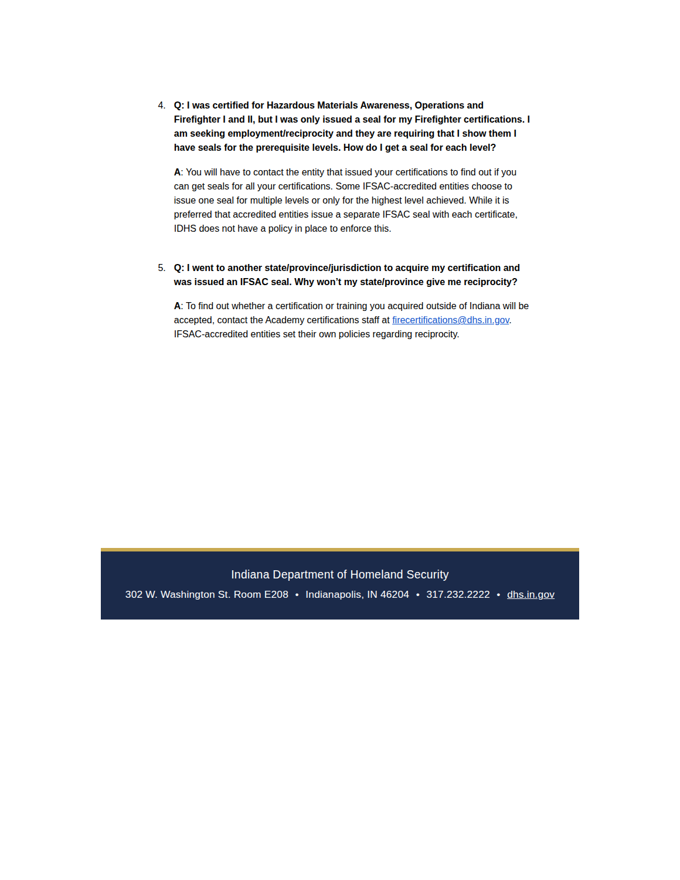Q: I was certified for Hazardous Materials Awareness, Operations and Firefighter I and II, but I was only issued a seal for my Firefighter certifications. I am seeking employment/reciprocity and they are requiring that I show them I have seals for the prerequisite levels. How do I get a seal for each level?
A: You will have to contact the entity that issued your certifications to find out if you can get seals for all your certifications. Some IFSAC-accredited entities choose to issue one seal for multiple levels or only for the highest level achieved. While it is preferred that accredited entities issue a separate IFSAC seal with each certificate, IDHS does not have a policy in place to enforce this.
Q: I went to another state/province/jurisdiction to acquire my certification and was issued an IFSAC seal. Why won’t my state/province give me reciprocity?
A: To find out whether a certification or training you acquired outside of Indiana will be accepted, contact the Academy certifications staff at firecertifications@dhs.in.gov. IFSAC-accredited entities set their own policies regarding reciprocity.
Indiana Department of Homeland Security
302 W. Washington St. Room E208•Indianapolis, IN 46204•317.232.2222•dhs.in.gov